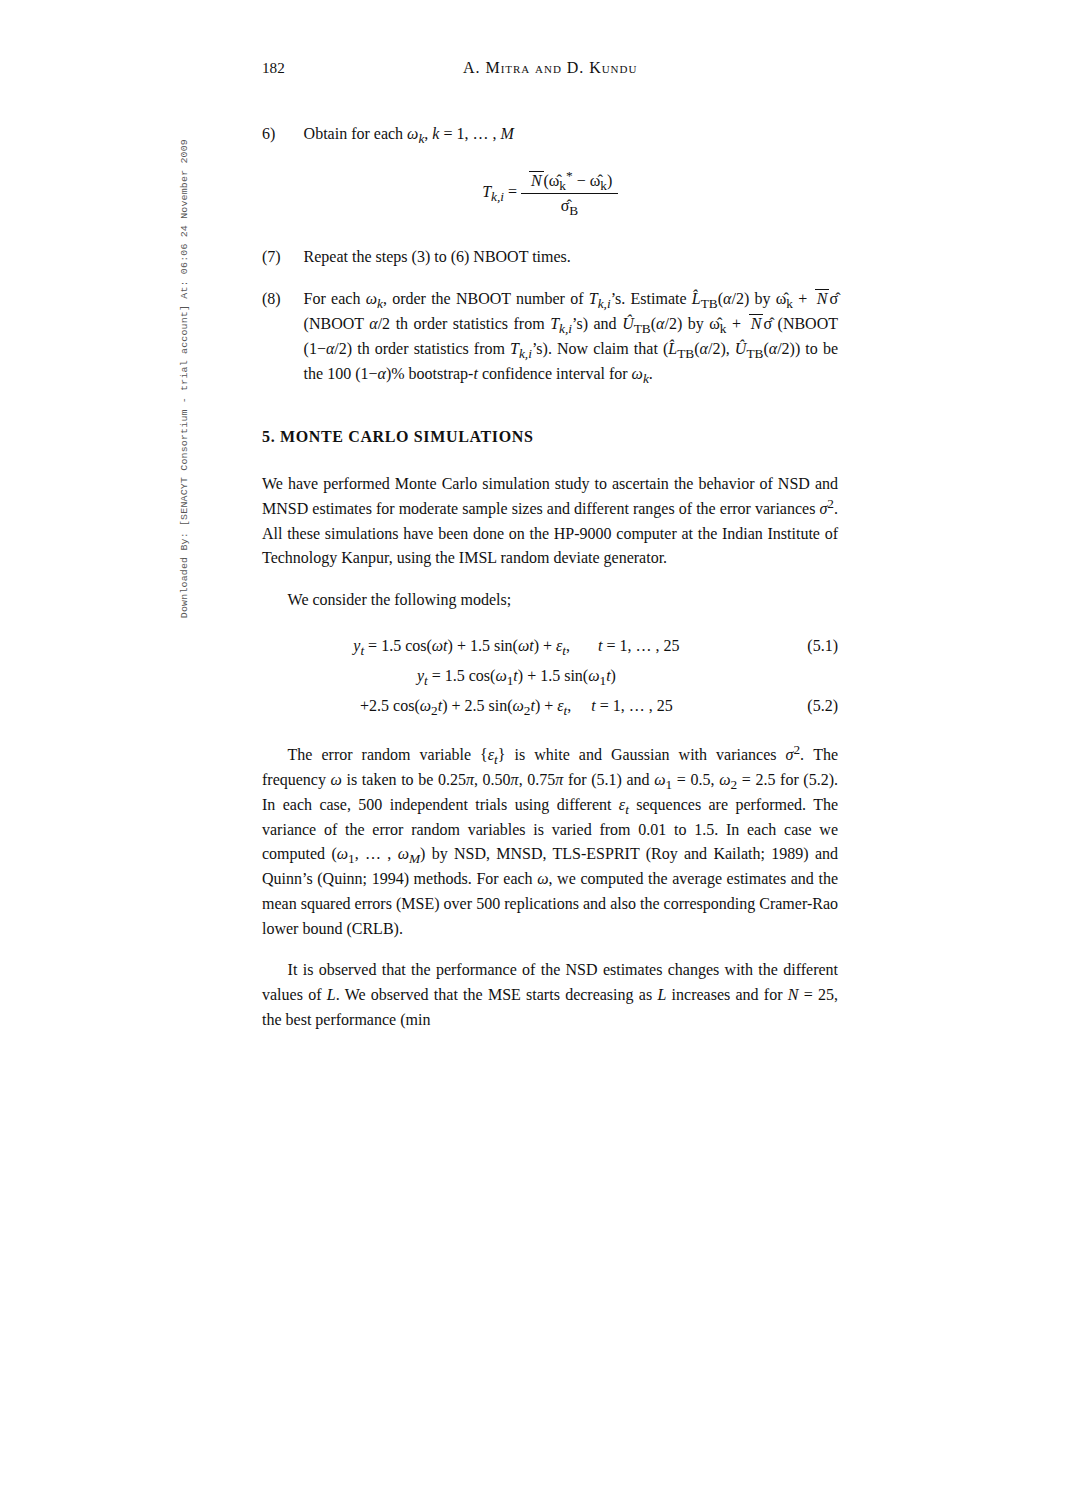Downloaded By: [SENACYT Consortium - trial account] At: 06:06 24 November 2009
182 A. Mitra and D. Kundu
6) Obtain for each ωk, k = 1, … , M
Tk,i = N(ω̂k* − ω̂k) σ̂B
(7) Repeat the steps (3) to (6) NBOOT times.
(8) For each ωk, order the NBOOT number of Tk,i’s. Estimate L̂TB(α/2) by ω̂k + Nσ̂ (NBOOT α/2 th order statistics from Tk,i’s) and ÛTB(α/2) by ω̂k + Nσ̂ (NBOOT (1−α/2) th order statistics from Tk,i’s). Now claim that (L̂TB(α/2), ÛTB(α/2)) to be the 100 (1−α)% bootstrap-t confidence interval for ωk.
5. MONTE CARLO SIMULATIONS
We have performed Monte Carlo simulation study to ascertain the behavior of NSD and MNSD estimates for moderate sample sizes and different ranges of the error variances σ2. All these simulations have been done on the HP-9000 computer at the Indian Institute of Technology Kanpur, using the IMSL random deviate generator.
We consider the following models;
yt = 1.5 cos(ωt) + 1.5 sin(ωt) + εt, t = 1, … , 25 (5.1)
yt = 1.5 cos(ω1t) + 1.5 sin(ω1t)
+2.5 cos(ω2t) + 2.5 sin(ω2t) + εt, t = 1, … , 25 (5.2)
The error random variable {εt} is white and Gaussian with variances σ2. The frequency ω is taken to be 0.25π, 0.50π, 0.75π for (5.1) and ω1 = 0.5, ω2 = 2.5 for (5.2). In each case, 500 independent trials using different εt sequences are performed. The variance of the error random variables is varied from 0.01 to 1.5. In each case we computed (ω1, … , ωM) by NSD, MNSD, TLS-ESPRIT (Roy and Kailath; 1989) and Quinn’s (Quinn; 1994) methods. For each ω, we computed the average estimates and the mean squared errors (MSE) over 500 replications and also the corresponding Cramer-Rao lower bound (CRLB).
It is observed that the performance of the NSD estimates changes with the different values of L. We observed that the MSE starts decreasing as L increases and for N = 25, the best performance (min